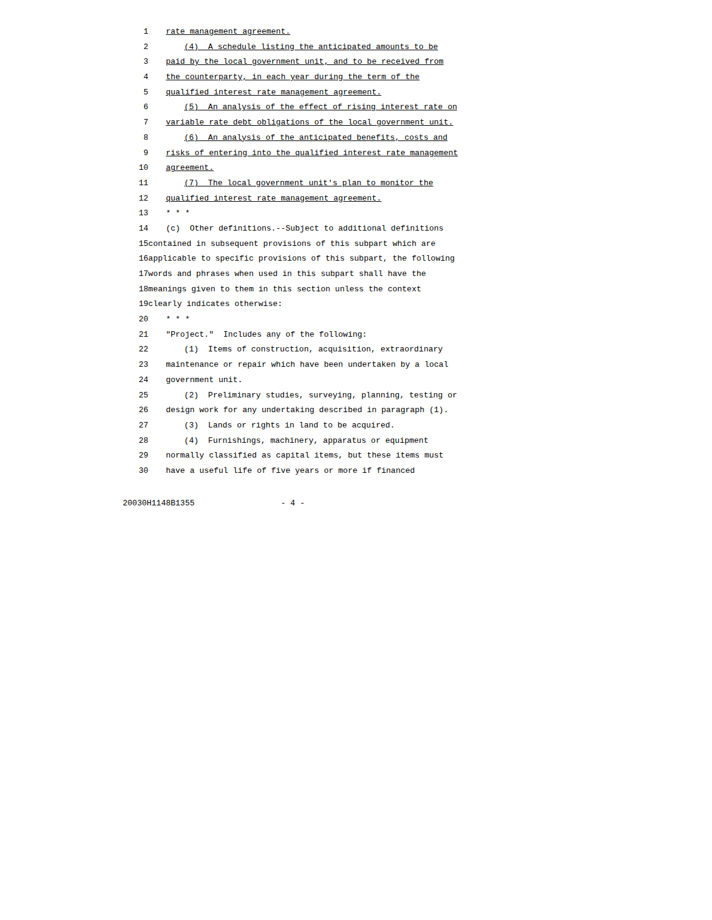| 1 | rate management agreement. |
| 2 | (4) A schedule listing the anticipated amounts to be |
| 3 | paid by the local government unit, and to be received from |
| 4 | the counterparty, in each year during the term of the |
| 5 | qualified interest rate management agreement. |
| 6 | (5) An analysis of the effect of rising interest rate on |
| 7 | variable rate debt obligations of the local government unit. |
| 8 | (6) An analysis of the anticipated benefits, costs and |
| 9 | risks of entering into the qualified interest rate management |
| 10 | agreement. |
| 11 | (7) The local government unit's plan to monitor the |
| 12 | qualified interest rate management agreement. |
| 13 | * * * |
| 14 | (c) Other definitions.--Subject to additional definitions |
| 15 | contained in subsequent provisions of this subpart which are |
| 16 | applicable to specific provisions of this subpart, the following |
| 17 | words and phrases when used in this subpart shall have the |
| 18 | meanings given to them in this section unless the context |
| 19 | clearly indicates otherwise: |
| 20 | * * * |
| 21 | "Project." Includes any of the following: |
| 22 | (1) Items of construction, acquisition, extraordinary |
| 23 | maintenance or repair which have been undertaken by a local |
| 24 | government unit. |
| 25 | (2) Preliminary studies, surveying, planning, testing or |
| 26 | design work for any undertaking described in paragraph (1). |
| 27 | (3) Lands or rights in land to be acquired. |
| 28 | (4) Furnishings, machinery, apparatus or equipment |
| 29 | normally classified as capital items, but these items must |
| 30 | have a useful life of five years or more if financed |
20030H1148B1355 - 4 -